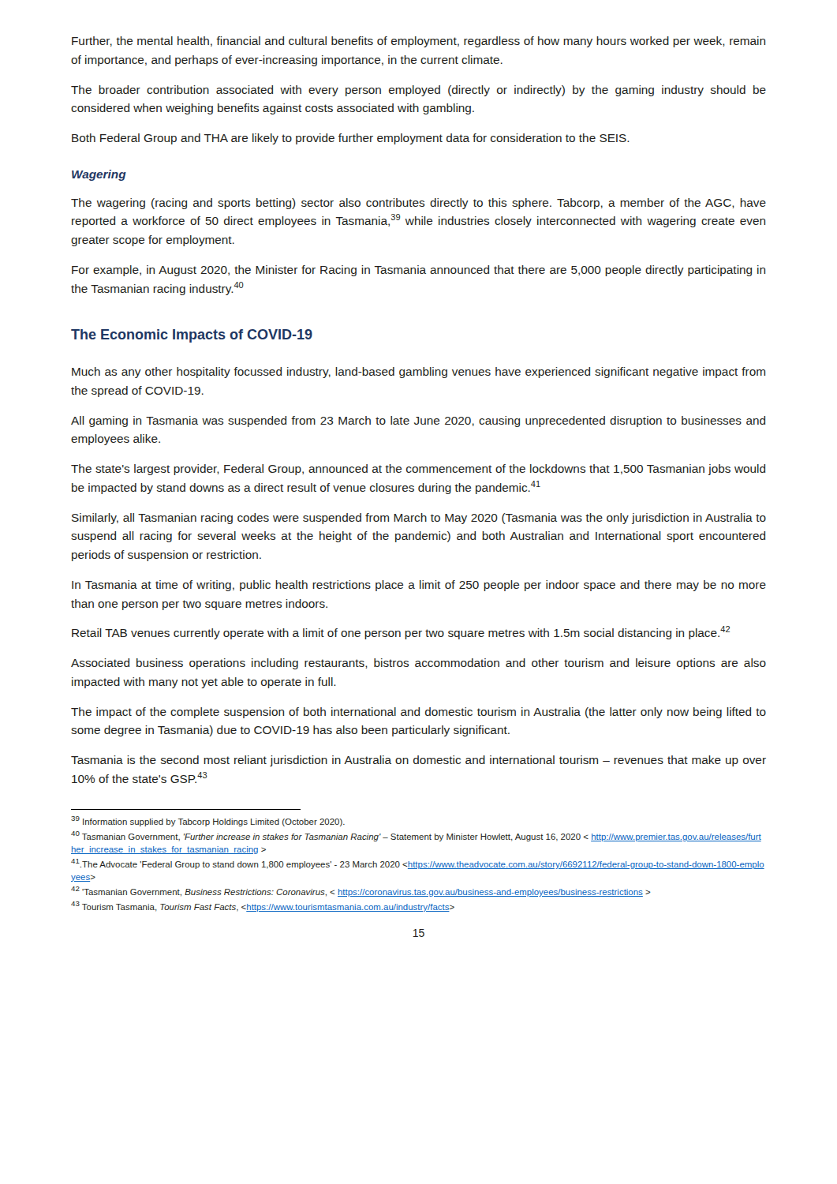Further, the mental health, financial and cultural benefits of employment, regardless of how many hours worked per week, remain of importance, and perhaps of ever-increasing importance, in the current climate.
The broader contribution associated with every person employed (directly or indirectly) by the gaming industry should be considered when weighing benefits against costs associated with gambling.
Both Federal Group and THA are likely to provide further employment data for consideration to the SEIS.
Wagering
The wagering (racing and sports betting) sector also contributes directly to this sphere. Tabcorp, a member of the AGC, have reported a workforce of 50 direct employees in Tasmania,39 while industries closely interconnected with wagering create even greater scope for employment.
For example, in August 2020, the Minister for Racing in Tasmania announced that there are 5,000 people directly participating in the Tasmanian racing industry.40
The Economic Impacts of COVID-19
Much as any other hospitality focussed industry, land-based gambling venues have experienced significant negative impact from the spread of COVID-19.
All gaming in Tasmania was suspended from 23 March to late June 2020, causing unprecedented disruption to businesses and employees alike.
The state's largest provider, Federal Group, announced at the commencement of the lockdowns that 1,500 Tasmanian jobs would be impacted by stand downs as a direct result of venue closures during the pandemic.41
Similarly, all Tasmanian racing codes were suspended from March to May 2020 (Tasmania was the only jurisdiction in Australia to suspend all racing for several weeks at the height of the pandemic) and both Australian and International sport encountered periods of suspension or restriction.
In Tasmania at time of writing, public health restrictions place a limit of 250 people per indoor space and there may be no more than one person per two square metres indoors.
Retail TAB venues currently operate with a limit of one person per two square metres with 1.5m social distancing in place.42
Associated business operations including restaurants, bistros accommodation and other tourism and leisure options are also impacted with many not yet able to operate in full.
The impact of the complete suspension of both international and domestic tourism in Australia (the latter only now being lifted to some degree in Tasmania) due to COVID-19 has also been particularly significant.
Tasmania is the second most reliant jurisdiction in Australia on domestic and international tourism – revenues that make up over 10% of the state's GSP.43
39 Information supplied by Tabcorp Holdings Limited (October 2020).
40 Tasmanian Government, 'Further increase in stakes for Tasmanian Racing' – Statement by Minister Howlett, August 16, 2020 < http://www.premier.tas.gov.au/releases/further_increase_in_stakes_for_tasmanian_racing >
41.The Advocate 'Federal Group to stand down 1,800 employees' - 23 March 2020 <https://www.theadvocate.com.au/story/6692112/federal-group-to-stand-down-1800-employees>
42 'Tasmanian Government, Business Restrictions: Coronavirus, < https://coronavirus.tas.gov.au/business-and-employees/business-restrictions >
43 Tourism Tasmania, Tourism Fast Facts, <https://www.tourismtasmania.com.au/industry/facts>
15